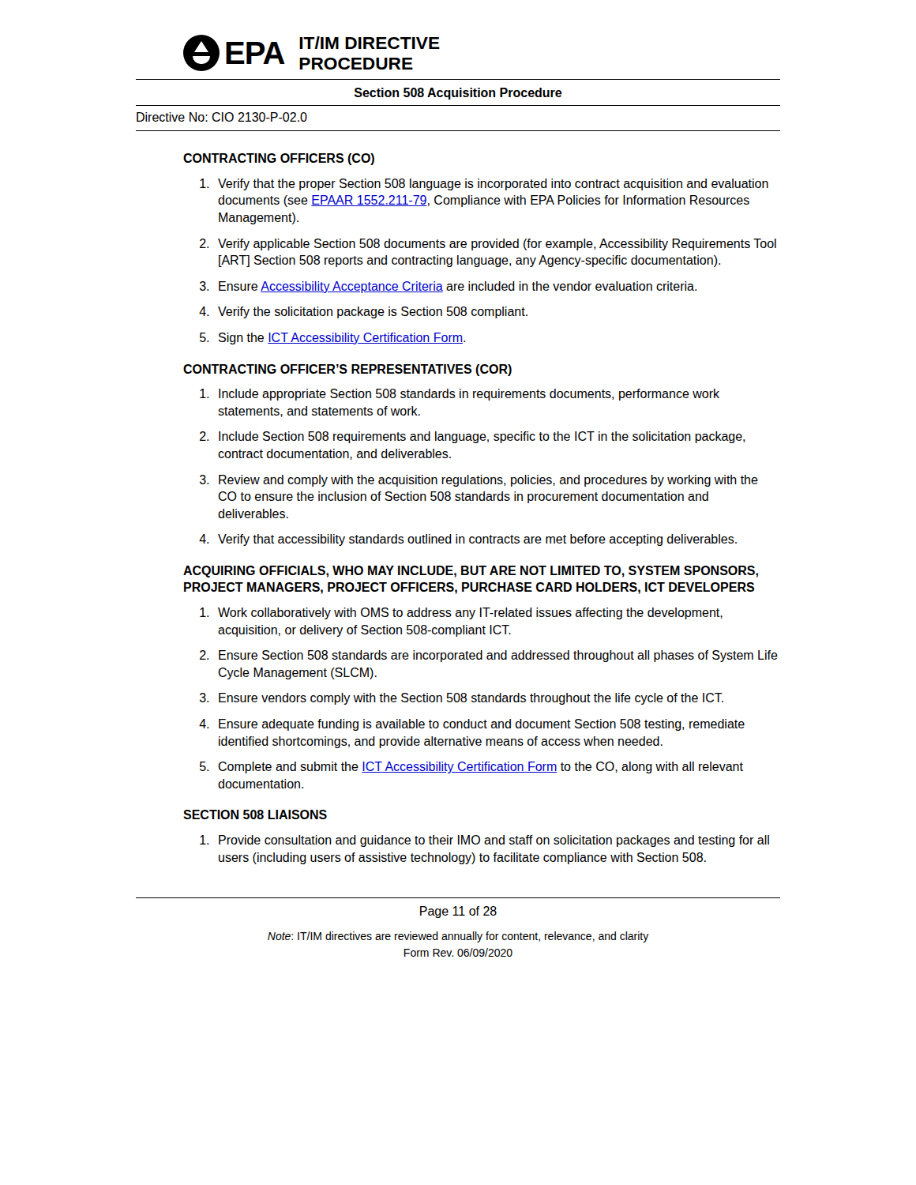EPA
IT/IM DIRECTIVE
PROCEDURE
Section 508 Acquisition Procedure
Directive No: CIO 2130-P-02.0
Contracting Officers (CO)
Verify that the proper Section 508 language is incorporated into contract acquisition and evaluation documents (see EPAAR 1552.211-79, Compliance with EPA Policies for Information Resources Management).
Verify applicable Section 508 documents are provided (for example, Accessibility Requirements Tool [ART] Section 508 reports and contracting language, any Agency-specific documentation).
Ensure Accessibility Acceptance Criteria are included in the vendor evaluation criteria.
Verify the solicitation package is Section 508 compliant.
Sign the ICT Accessibility Certification Form.
Contracting Officer’s Representatives (COR)
Include appropriate Section 508 standards in requirements documents, performance work statements, and statements of work.
Include Section 508 requirements and language, specific to the ICT in the solicitation package, contract documentation, and deliverables.
Review and comply with the acquisition regulations, policies, and procedures by working with the CO to ensure the inclusion of Section 508 standards in procurement documentation and deliverables.
Verify that accessibility standards outlined in contracts are met before accepting deliverables.
Acquiring Officials, Who May Include, But Are Not Limited To, System Sponsors, Project Managers, Project Officers, Purchase Card Holders, ICT Developers
Work collaboratively with OMS to address any IT-related issues affecting the development, acquisition, or delivery of Section 508-compliant ICT.
Ensure Section 508 standards are incorporated and addressed throughout all phases of System Life Cycle Management (SLCM).
Ensure vendors comply with the Section 508 standards throughout the life cycle of the ICT.
Ensure adequate funding is available to conduct and document Section 508 testing, remediate identified shortcomings, and provide alternative means of access when needed.
Complete and submit the ICT Accessibility Certification Form to the CO, along with all relevant documentation.
Section 508 Liaisons
Provide consultation and guidance to their IMO and staff on solicitation packages and testing for all users (including users of assistive technology) to facilitate compliance with Section 508.
Page 11 of 28
Note: IT/IM directives are reviewed annually for content, relevance, and clarity
Form Rev. 06/09/2020